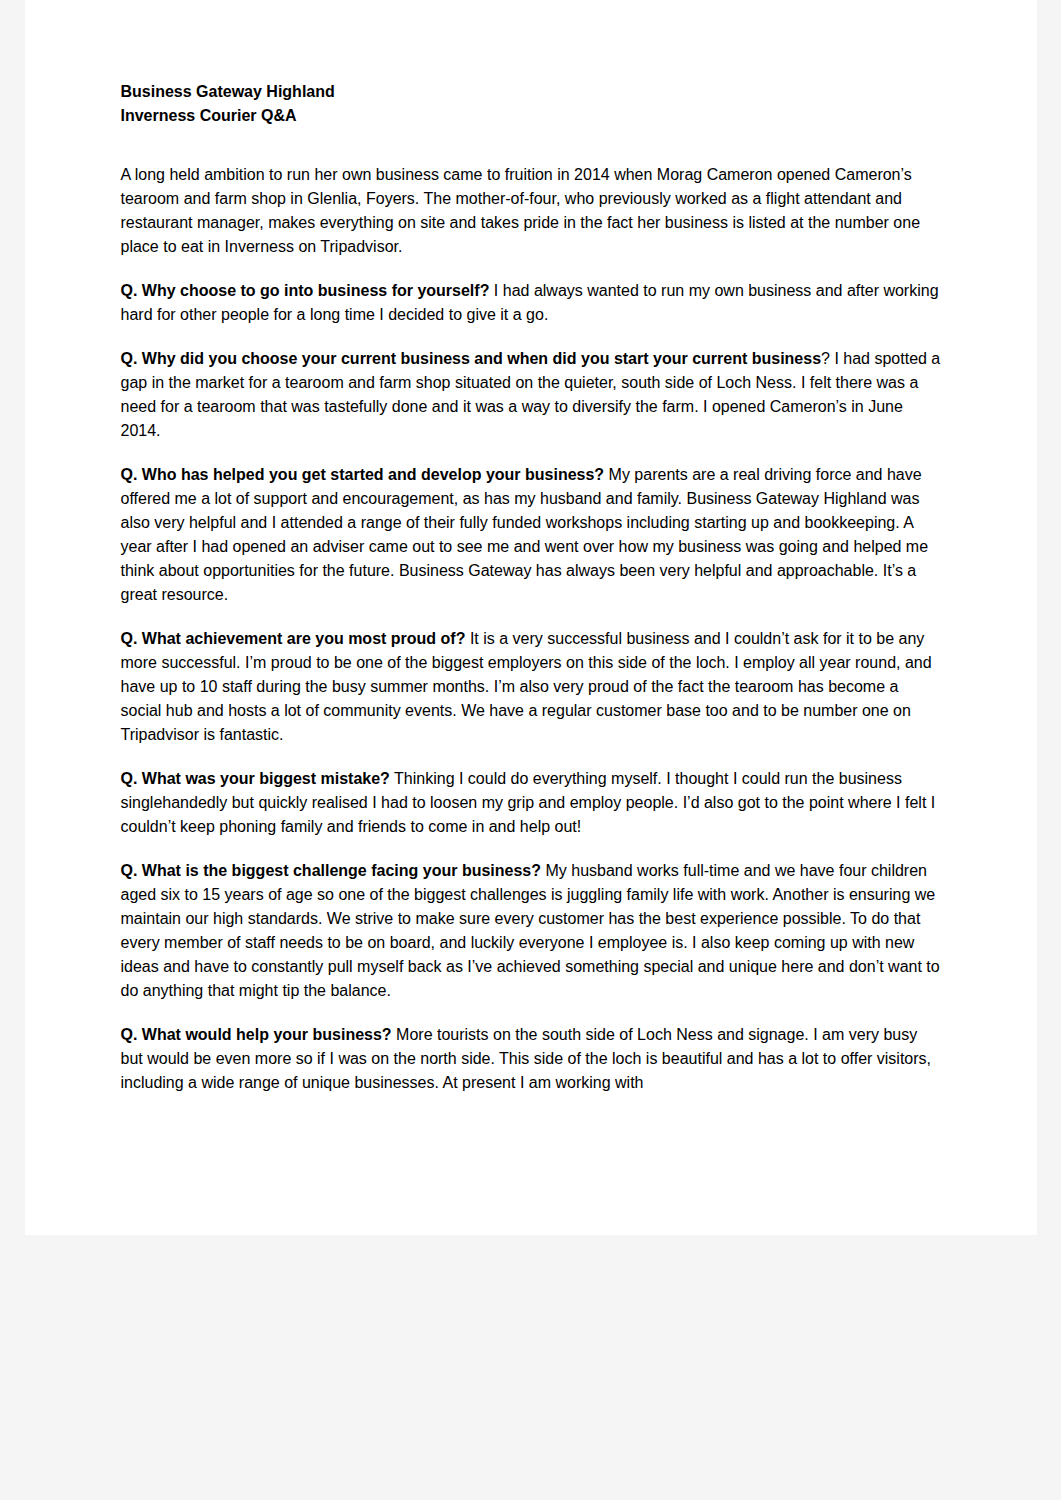Business Gateway Highland
Inverness Courier Q&A
A long held ambition to run her own business came to fruition in 2014 when Morag Cameron opened Cameron’s tearoom and farm shop in Glenlia, Foyers. The mother-of-four, who previously worked as a flight attendant and restaurant manager, makes everything on site and takes pride in the fact her business is listed at the number one place to eat in Inverness on Tripadvisor.
Q. Why choose to go into business for yourself? I had always wanted to run my own business and after working hard for other people for a long time I decided to give it a go.
Q. Why did you choose your current business and when did you start your current business? I had spotted a gap in the market for a tearoom and farm shop situated on the quieter, south side of Loch Ness. I felt there was a need for a tearoom that was tastefully done and it was a way to diversify the farm. I opened Cameron’s in June 2014.
Q. Who has helped you get started and develop your business? My parents are a real driving force and have offered me a lot of support and encouragement, as has my husband and family. Business Gateway Highland was also very helpful and I attended a range of their fully funded workshops including starting up and bookkeeping. A year after I had opened an adviser came out to see me and went over how my business was going and helped me think about opportunities for the future. Business Gateway has always been very helpful and approachable. It’s a great resource.
Q. What achievement are you most proud of? It is a very successful business and I couldn’t ask for it to be any more successful. I’m proud to be one of the biggest employers on this side of the loch. I employ all year round, and have up to 10 staff during the busy summer months. I’m also very proud of the fact the tearoom has become a social hub and hosts a lot of community events. We have a regular customer base too and to be number one on Tripadvisor is fantastic.
Q. What was your biggest mistake? Thinking I could do everything myself. I thought I could run the business singlehandedly but quickly realised I had to loosen my grip and employ people. I’d also got to the point where I felt I couldn’t keep phoning family and friends to come in and help out!
Q. What is the biggest challenge facing your business? My husband works full-time and we have four children aged six to 15 years of age so one of the biggest challenges is juggling family life with work. Another is ensuring we maintain our high standards. We strive to make sure every customer has the best experience possible. To do that every member of staff needs to be on board, and luckily everyone I employee is. I also keep coming up with new ideas and have to constantly pull myself back as I’ve achieved something special and unique here and don’t want to do anything that might tip the balance.
Q. What would help your business? More tourists on the south side of Loch Ness and signage. I am very busy but would be even more so if I was on the north side. This side of the loch is beautiful and has a lot to offer visitors, including a wide range of unique businesses. At present I am working with